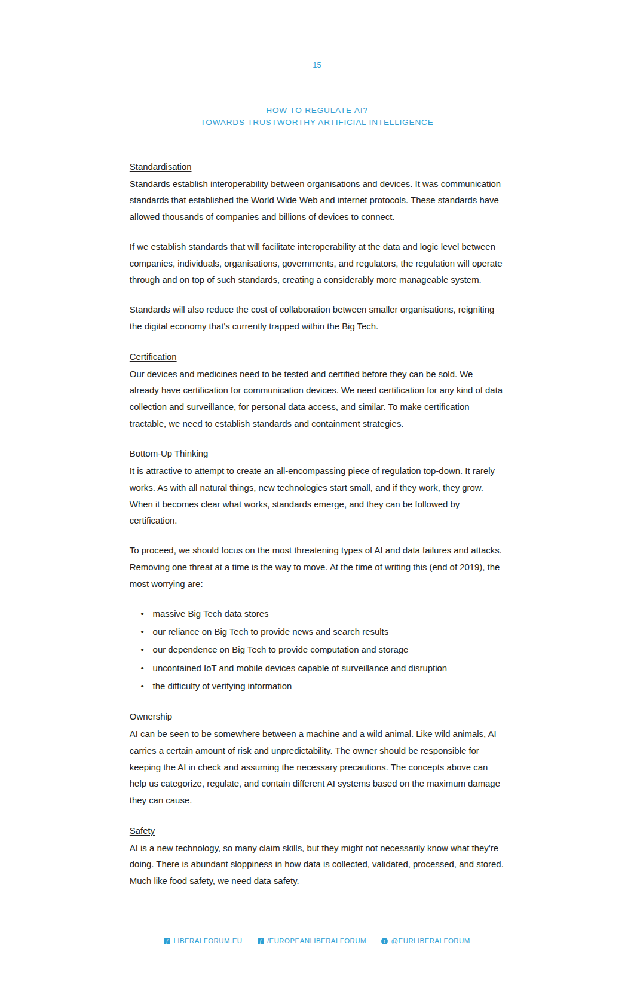15
How to regulate AI?
Towards trustworthy artificial intelligence
Standardisation
Standards establish interoperability between organisations and devices. It was communication standards that established the World Wide Web and internet protocols. These standards have allowed thousands of companies and billions of devices to connect.
If we establish standards that will facilitate interoperability at the data and logic level between companies, individuals, organisations, governments, and regulators, the regulation will operate through and on top of such standards, creating a considerably more manageable system.
Standards will also reduce the cost of collaboration between smaller organisations, reigniting the digital economy that's currently trapped within the Big Tech.
Certification
Our devices and medicines need to be tested and certified before they can be sold. We already have certification for communication devices. We need certification for any kind of data collection and surveillance, for personal data access, and similar. To make certification tractable, we need to establish standards and containment strategies.
Bottom-Up Thinking
It is attractive to attempt to create an all-encompassing piece of regulation top-down. It rarely works. As with all natural things, new technologies start small, and if they work, they grow. When it becomes clear what works, standards emerge, and they can be followed by certification.
To proceed, we should focus on the most threatening types of AI and data failures and attacks. Removing one threat at a time is the way to move. At the time of writing this (end of 2019), the most worrying are:
massive Big Tech data stores
our reliance on Big Tech to provide news and search results
our dependence on Big Tech to provide computation and storage
uncontained IoT and mobile devices capable of surveillance and disruption
the difficulty of verifying information
Ownership
AI can be seen to be somewhere between a machine and a wild animal. Like wild animals, AI carries a certain amount of risk and unpredictability. The owner should be responsible for keeping the AI in check and assuming the necessary precautions. The concepts above can help us categorize, regulate, and contain different AI systems based on the maximum damage they can cause.
Safety
AI is a new technology, so many claim skills, but they might not necessarily know what they're doing. There is abundant sloppiness in how data is collected, validated, processed, and stored. Much like food safety, we need data safety.
LIBERALFORUM.EU /EUROPEANLIBERALFORUM @EURLIBERALFORUM